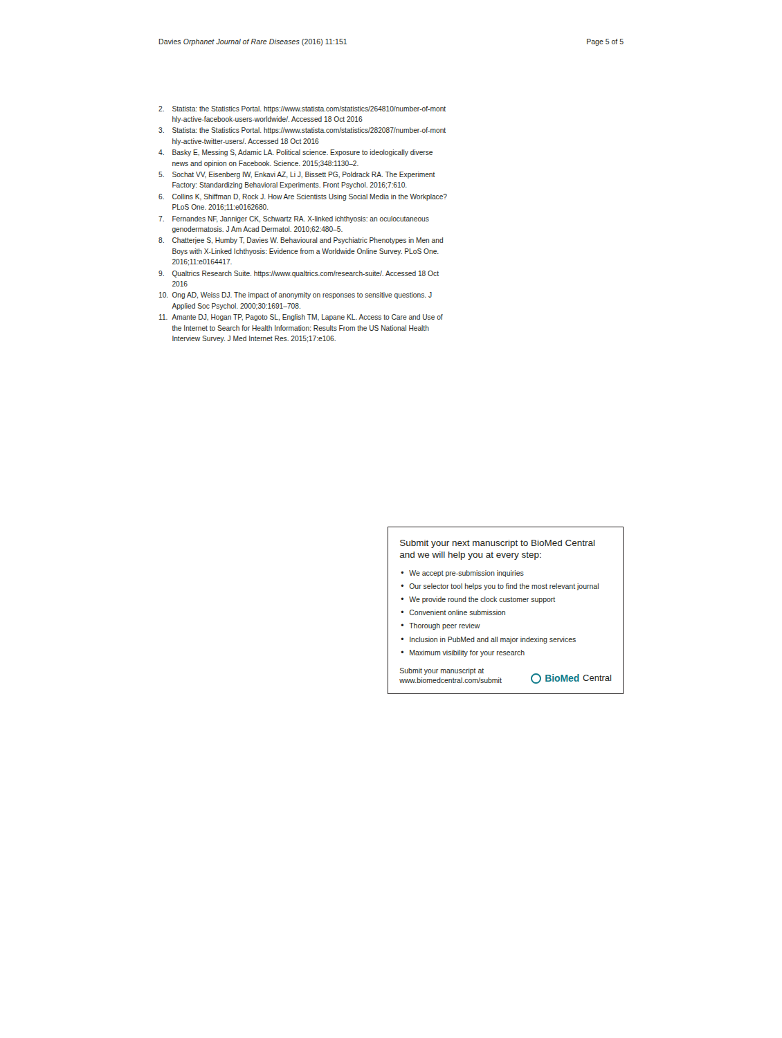Davies Orphanet Journal of Rare Diseases (2016) 11:151
Page 5 of 5
2. Statista: the Statistics Portal. https://www.statista.com/statistics/264810/number-of-monthly-active-facebook-users-worldwide/. Accessed 18 Oct 2016
3. Statista: the Statistics Portal. https://www.statista.com/statistics/282087/number-of-monthly-active-twitter-users/. Accessed 18 Oct 2016
4. Basky E, Messing S, Adamic LA. Political science. Exposure to ideologically diverse news and opinion on Facebook. Science. 2015;348:1130–2.
5. Sochat VV, Eisenberg IW, Enkavi AZ, Li J, Bissett PG, Poldrack RA. The Experiment Factory: Standardizing Behavioral Experiments. Front Psychol. 2016;7:610.
6. Collins K, Shiffman D, Rock J. How Are Scientists Using Social Media in the Workplace? PLoS One. 2016;11:e0162680.
7. Fernandes NF, Janniger CK, Schwartz RA. X-linked ichthyosis: an oculocutaneous genodermatosis. J Am Acad Dermatol. 2010;62:480–5.
8. Chatterjee S, Humby T, Davies W. Behavioural and Psychiatric Phenotypes in Men and Boys with X-Linked Ichthyosis: Evidence from a Worldwide Online Survey. PLoS One. 2016;11:e0164417.
9. Qualtrics Research Suite. https://www.qualtrics.com/research-suite/. Accessed 18 Oct 2016
10. Ong AD, Weiss DJ. The impact of anonymity on responses to sensitive questions. J Applied Soc Psychol. 2000;30:1691–708.
11. Amante DJ, Hogan TP, Pagoto SL, English TM, Lapane KL. Access to Care and Use of the Internet to Search for Health Information: Results From the US National Health Interview Survey. J Med Internet Res. 2015;17:e106.
Submit your next manuscript to BioMed Central
and we will help you at every step:
We accept pre-submission inquiries
Our selector tool helps you to find the most relevant journal
We provide round the clock customer support
Convenient online submission
Thorough peer review
Inclusion in PubMed and all major indexing services
Maximum visibility for your research
Submit your manuscript at www.biomedcentral.com/submit
BioMed Central